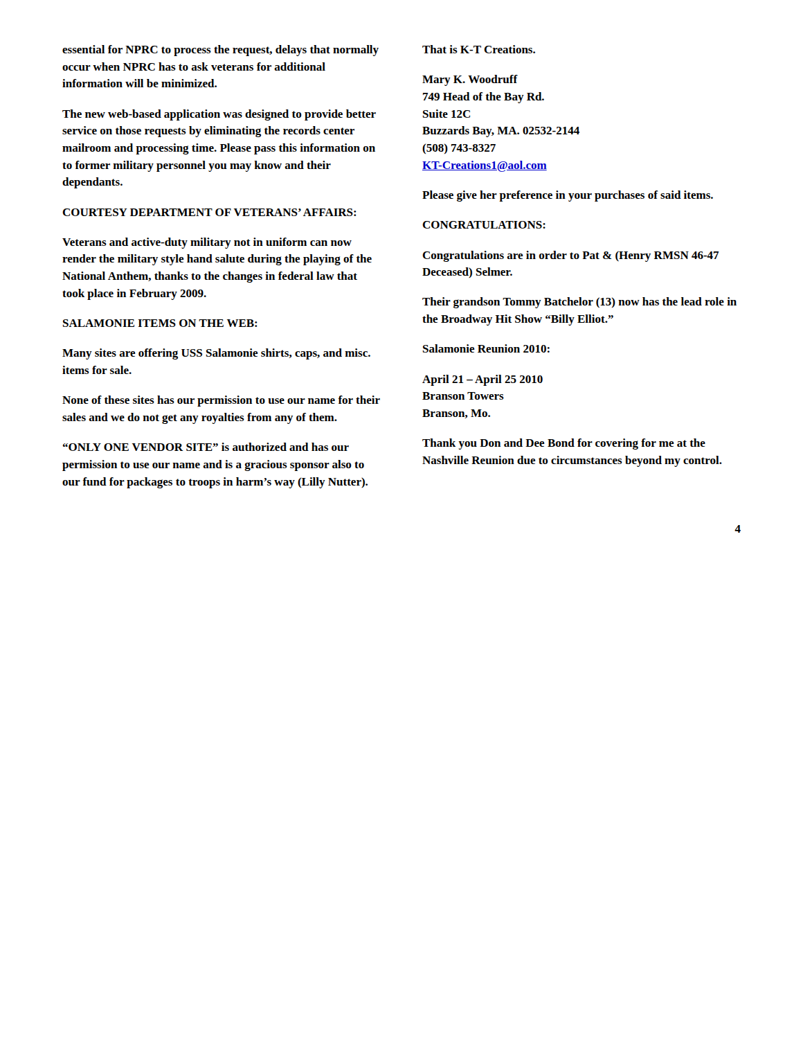essential for NPRC to process the request, delays that normally occur when NPRC has to ask veterans for additional information will be minimized.
The new web-based application was designed to provide better service on those requests by eliminating the records center mailroom and processing time. Please pass this information on to former military personnel you may know and their dependants.
Courtesy Department of Veterans’ Affairs:
Veterans and active-duty military not in uniform can now render the military style hand salute during the playing of the National Anthem, thanks to the changes in federal law that took place in February 2009.
Salamonie Items on the Web:
Many sites are offering USS Salamonie shirts, caps, and misc. items for sale.
None of these sites has our permission to use our name for their sales and we do not get any royalties from any of them.
“ONLY ONE VENDOR SITE” is authorized and has our permission to use our name and is a gracious sponsor also to our fund for packages to troops in harm’s way (Lilly Nutter).
That is K-T Creations.
Mary K. Woodruff
749 Head of the Bay Rd.
Suite 12C
Buzzards Bay, MA. 02532-2144
(508) 743-8327
KT-Creations1@aol.com
Please give her preference in your purchases of said items.
Congratulations:
Congratulations are in order to Pat & (Henry RMSN 46-47 Deceased) Selmer.
Their grandson Tommy Batchelor (13) now has the lead role in the Broadway Hit Show “Billy Elliot.”
Salamonie Reunion 2010:
April 21 – April 25 2010
Branson Towers
Branson, Mo.
Thank you Don and Dee Bond for covering for me at the Nashville Reunion due to circumstances beyond my control.
4